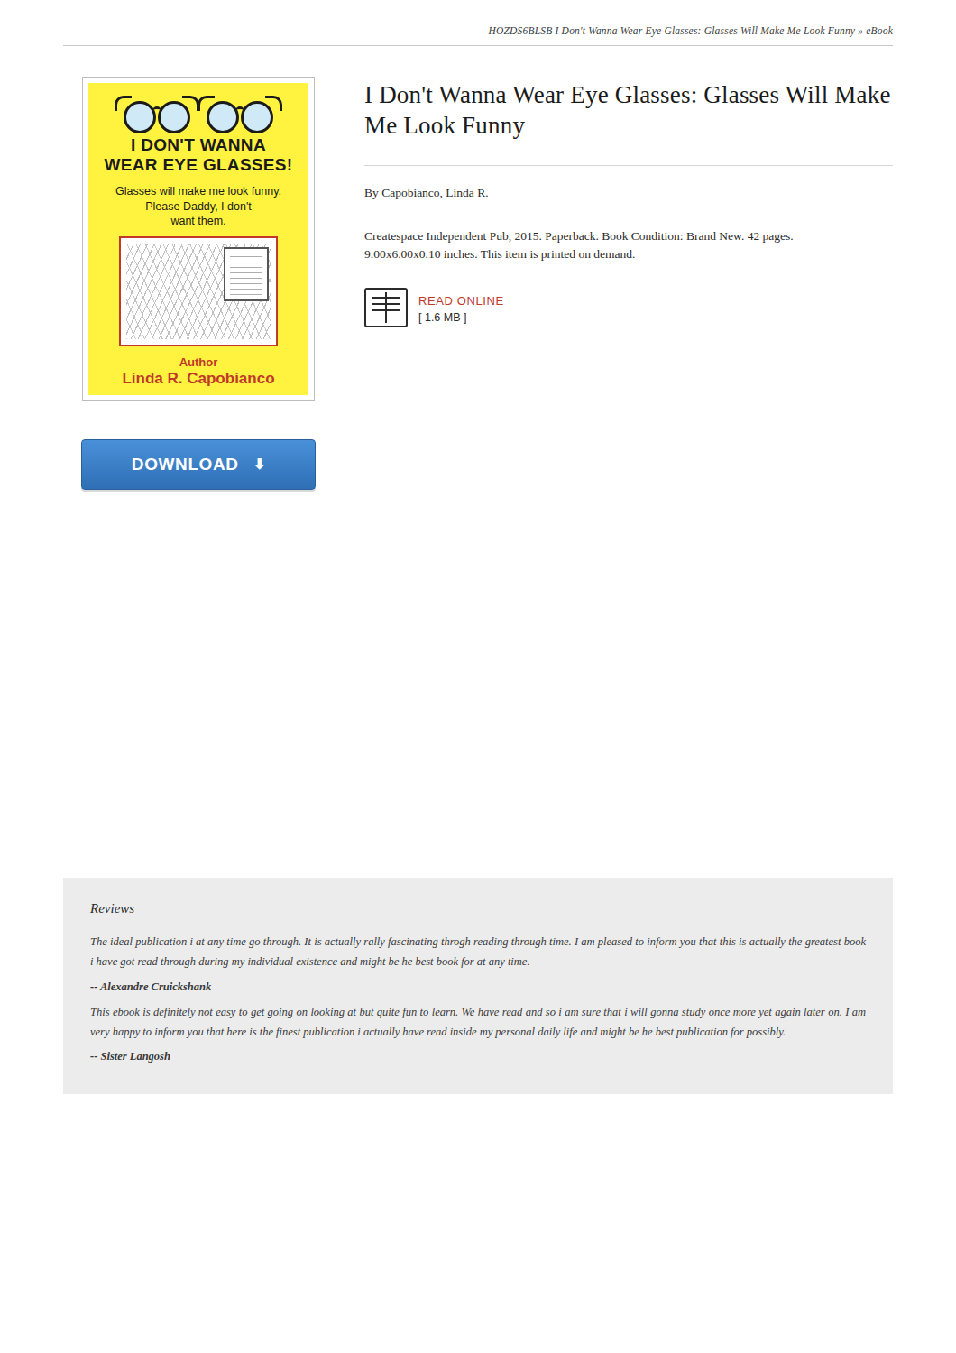HOZDS6BLSB I Don't Wanna Wear Eye Glasses: Glasses Will Make Me Look Funny » eBook
I DON'T WANNA
WEAR EYE GLASSES!
Glasses will make me look funny.
Please Daddy, I don't
want them.
Author
Linda R. Capobianco
DOWNLOAD ⬇
I Don't Wanna Wear Eye Glasses: Glasses Will Make Me Look Funny
By Capobianco, Linda R.
Createspace Independent Pub, 2015. Paperback. Book Condition: Brand New. 42 pages. 9.00x6.00x0.10 inches. This item is printed on demand.
READ ONLINE
[ 1.6 MB ]
Reviews
The ideal publication i at any time go through. It is actually rally fascinating throgh reading through time. I am pleased to inform you that this is actually the greatest book i have got read through during my individual existence and might be he best book for at any time.
-- Alexandre Cruickshank
This ebook is definitely not easy to get going on looking at but quite fun to learn. We have read and so i am sure that i will gonna study once more yet again later on. I am very happy to inform you that here is the finest publication i actually have read inside my personal daily life and might be he best publication for possibly.
-- Sister Langosh